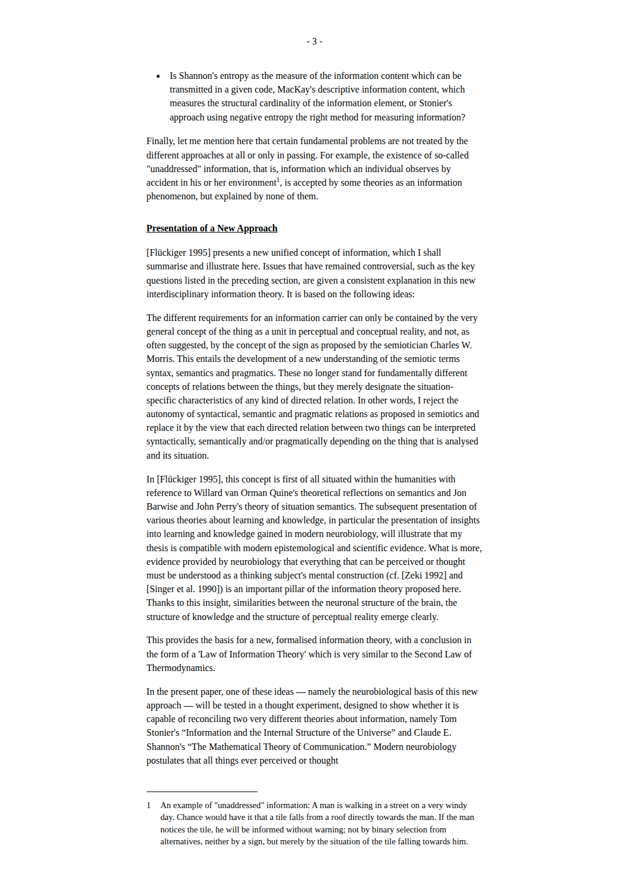- 3 -
Is Shannon's entropy as the measure of the information content which can be transmitted in a given code, MacKay's descriptive information content, which measures the structural cardinality of the information element, or Stonier's approach using negative entropy the right method for measuring information?
Finally, let me mention here that certain fundamental problems are not treated by the different approaches at all or only in passing. For example, the existence of so-called "unaddressed" information, that is, information which an individual observes by accident in his or her environment1, is accepted by some theories as an information phenomenon, but explained by none of them.
Presentation of a New Approach
[Flückiger 1995] presents a new unified concept of information, which I shall summarise and illustrate here. Issues that have remained controversial, such as the key questions listed in the preceding section, are given a consistent explanation in this new interdisciplinary information theory. It is based on the following ideas:
The different requirements for an information carrier can only be contained by the very general concept of the thing as a unit in perceptual and conceptual reality, and not, as often suggested, by the concept of the sign as proposed by the semiotician Charles W. Morris. This entails the development of a new understanding of the semiotic terms syntax, semantics and pragmatics. These no longer stand for fundamentally different concepts of relations between the things, but they merely designate the situation-specific characteristics of any kind of directed relation. In other words, I reject the autonomy of syntactical, semantic and pragmatic relations as proposed in semiotics and replace it by the view that each directed relation between two things can be interpreted syntactically, semantically and/or pragmatically depending on the thing that is analysed and its situation.
In [Flückiger 1995], this concept is first of all situated within the humanities with reference to Willard van Orman Quine's theoretical reflections on semantics and Jon Barwise and John Perry's theory of situation semantics. The subsequent presentation of various theories about learning and knowledge, in particular the presentation of insights into learning and knowledge gained in modern neurobiology, will illustrate that my thesis is compatible with modern epistemological and scientific evidence. What is more, evidence provided by neurobiology that everything that can be perceived or thought must be understood as a thinking subject's mental construction (cf. [Zeki 1992] and [Singer et al. 1990]) is an important pillar of the information theory proposed here. Thanks to this insight, similarities between the neuronal structure of the brain, the structure of knowledge and the structure of perceptual reality emerge clearly.
This provides the basis for a new, formalised information theory, with a conclusion in the form of a 'Law of Information Theory' which is very similar to the Second Law of Thermodynamics.
In the present paper, one of these ideas — namely the neurobiological basis of this new approach — will be tested in a thought experiment, designed to show whether it is capable of reconciling two very different theories about information, namely Tom Stonier's “Information and the Internal Structure of the Universe” and Claude E. Shannon's “The Mathematical Theory of Communication.” Modern neurobiology postulates that all things ever perceived or thought
1
An example of "unaddressed" information: A man is walking in a street on a very windy day. Chance would have it that a tile falls from a roof directly towards the man. If the man notices the tile, he will be informed without warning; not by binary selection from alternatives, neither by a sign, but merely by the situation of the tile falling towards him.